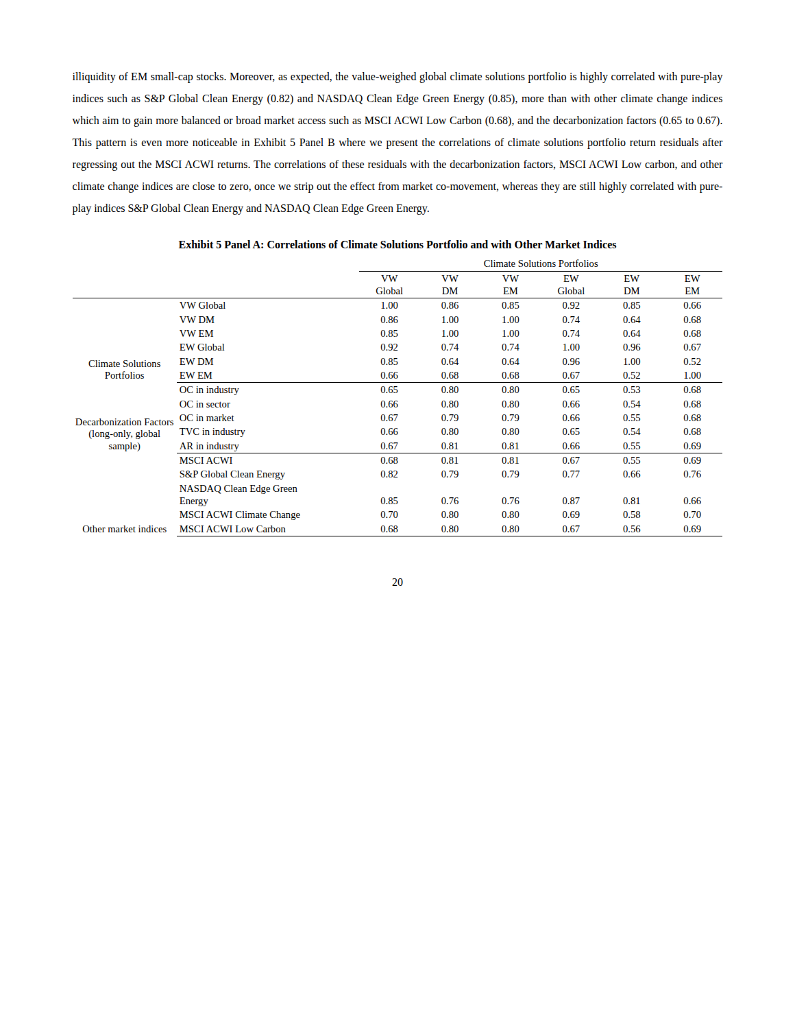illiquidity of EM small-cap stocks. Moreover, as expected, the value-weighed global climate solutions portfolio is highly correlated with pure-play indices such as S&P Global Clean Energy (0.82) and NASDAQ Clean Edge Green Energy (0.85), more than with other climate change indices which aim to gain more balanced or broad market access such as MSCI ACWI Low Carbon (0.68), and the decarbonization factors (0.65 to 0.67). This pattern is even more noticeable in Exhibit 5 Panel B where we present the correlations of climate solutions portfolio return residuals after regressing out the MSCI ACWI returns. The correlations of these residuals with the decarbonization factors, MSCI ACWI Low carbon, and other climate change indices are close to zero, once we strip out the effect from market co-movement, whereas they are still highly correlated with pure-play indices S&P Global Clean Energy and NASDAQ Clean Edge Green Energy.
Exhibit 5 Panel A: Correlations of Climate Solutions Portfolio and with Other Market Indices
| | | Climate Solutions Portfolios |
| | | VW Global | VW DM | VW EM | EW Global | EW DM | EW EM |
| Climate Solutions Portfolios | VW Global | 1.00 | 0.86 | 0.85 | 0.92 | 0.85 | 0.66 |
| VW DM | 0.86 | 1.00 | 1.00 | 0.74 | 0.64 | 0.68 |
| VW EM | 0.85 | 1.00 | 1.00 | 0.74 | 0.64 | 0.68 |
| EW Global | 0.92 | 0.74 | 0.74 | 1.00 | 0.96 | 0.67 |
| EW DM | 0.85 | 0.64 | 0.64 | 0.96 | 1.00 | 0.52 |
| EW EM | 0.66 | 0.68 | 0.68 | 0.67 | 0.52 | 1.00 |
| Decarbonization Factors (long-only, global sample) | OC in industry | 0.65 | 0.80 | 0.80 | 0.65 | 0.53 | 0.68 |
| OC in sector | 0.66 | 0.80 | 0.80 | 0.66 | 0.54 | 0.68 |
| OC in market | 0.67 | 0.79 | 0.79 | 0.66 | 0.55 | 0.68 |
| TVC in industry | 0.66 | 0.80 | 0.80 | 0.65 | 0.54 | 0.68 |
| AR in industry | 0.67 | 0.81 | 0.81 | 0.66 | 0.55 | 0.69 |
| Other market indices | MSCI ACWI | 0.68 | 0.81 | 0.81 | 0.67 | 0.55 | 0.69 |
| S&P Global Clean Energy | 0.82 | 0.79 | 0.79 | 0.77 | 0.66 | 0.76 |
| NASDAQ Clean Edge Green Energy | 0.85 | 0.76 | 0.76 | 0.87 | 0.81 | 0.66 |
| MSCI ACWI Climate Change | 0.70 | 0.80 | 0.80 | 0.69 | 0.58 | 0.70 |
| MSCI ACWI Low Carbon | 0.68 | 0.80 | 0.80 | 0.67 | 0.56 | 0.69 |
20